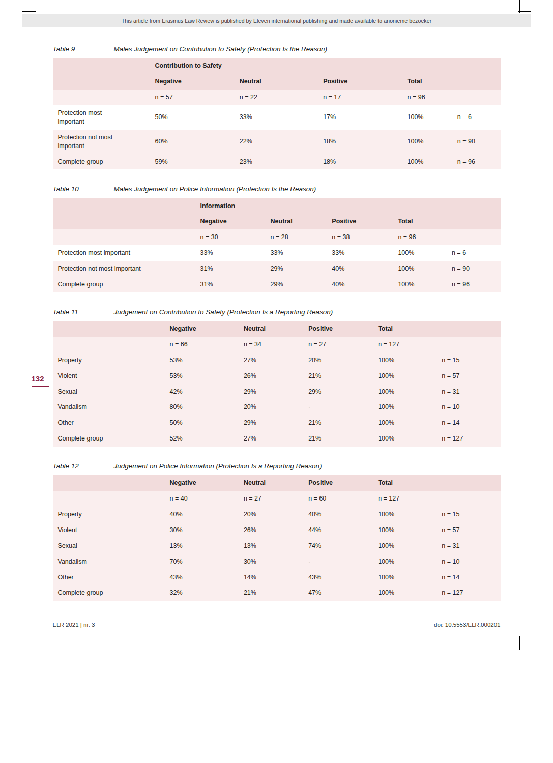This article from Erasmus Law Review is published by Eleven international publishing and made available to anonieme bezoeker
Table 9 Males Judgement on Contribution to Safety (Protection Is the Reason)
| | Contribution to Safety |
| --- | --- |
| | Negative | Neutral | Positive | Total | |
| | n = 57 | n = 22 | n = 17 | n = 96 | |
| Protection most important | 50% | 33% | 17% | 100% | n = 6 |
| Protection not most important | 60% | 22% | 18% | 100% | n = 90 |
| Complete group | 59% | 23% | 18% | 100% | n = 96 |
Table 10 Males Judgement on Police Information (Protection Is the Reason)
| | Information |
| --- | --- |
| | Negative | Neutral | Positive | Total | |
| | n = 30 | n = 28 | n = 38 | n = 96 | |
| Protection most important | 33% | 33% | 33% | 100% | n = 6 |
| Protection not most important | 31% | 29% | 40% | 100% | n = 90 |
| Complete group | 31% | 29% | 40% | 100% | n = 96 |
Table 11 Judgement on Contribution to Safety (Protection Is a Reporting Reason)
| | Negative | Neutral | Positive | Total | |
| --- | --- | --- | --- | --- | --- |
| | n = 66 | n = 34 | n = 27 | n = 127 | |
| Property | 53% | 27% | 20% | 100% | n = 15 |
| Violent | 53% | 26% | 21% | 100% | n = 57 |
| Sexual | 42% | 29% | 29% | 100% | n = 31 |
| Vandalism | 80% | 20% | - | 100% | n = 10 |
| Other | 50% | 29% | 21% | 100% | n = 14 |
| Complete group | 52% | 27% | 21% | 100% | n = 127 |
Table 12 Judgement on Police Information (Protection Is a Reporting Reason)
| | Negative | Neutral | Positive | Total | |
| --- | --- | --- | --- | --- | --- |
| | n = 40 | n = 27 | n = 60 | n = 127 | |
| Property | 40% | 20% | 40% | 100% | n = 15 |
| Violent | 30% | 26% | 44% | 100% | n = 57 |
| Sexual | 13% | 13% | 74% | 100% | n = 31 |
| Vandalism | 70% | 30% | - | 100% | n = 10 |
| Other | 43% | 14% | 43% | 100% | n = 14 |
| Complete group | 32% | 21% | 47% | 100% | n = 127 |
132
ELR 2021 | nr. 3
doi: 10.5553/ELR.000201